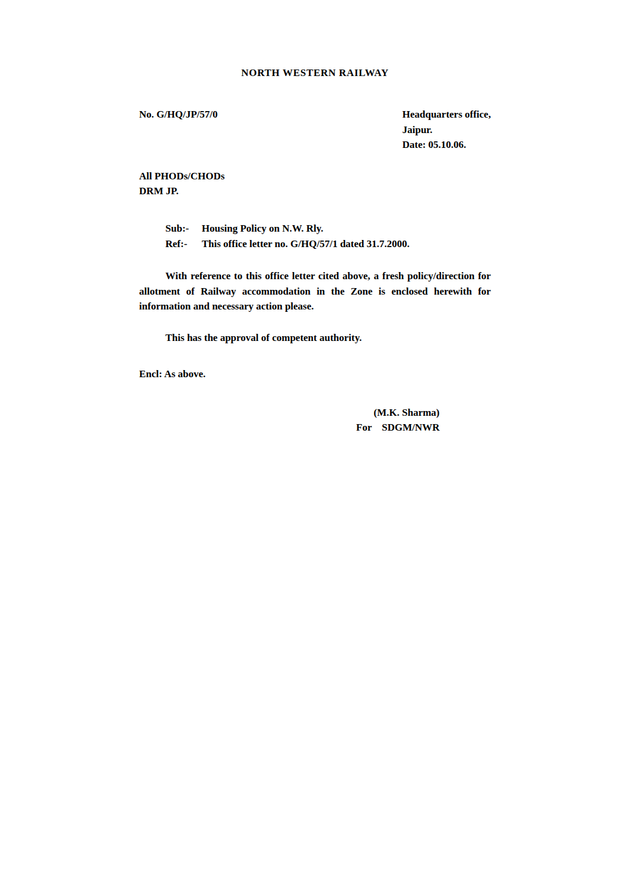NORTH WESTERN RAILWAY
No. G/HQ/JP/57/0
Headquarters office,
Jaipur.
Date: 05.10.06.
All PHODs/CHODs
DRM JP.
Sub:-Housing Policy on N.W. Rly.
Ref:-This office letter no. G/HQ/57/1 dated 31.7.2000.
With reference to this office letter cited above, a fresh policy/direction for allotment of Railway accommodation in the Zone is enclosed herewith for information and necessary action please.
This has the approval of competent authority.
Encl: As above.
(M.K. Sharma)
For SDGM/NWR